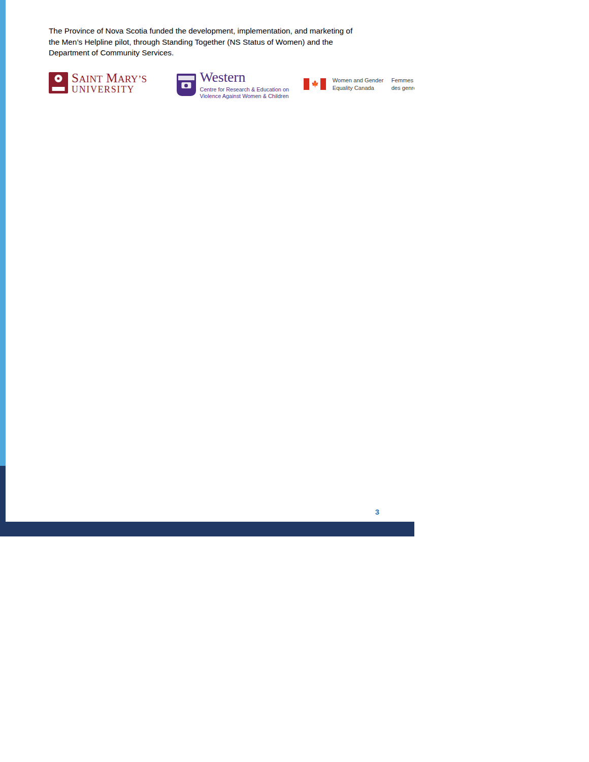The Province of Nova Scotia funded the development, implementation, and marketing of the Men’s Helpline pilot, through Standing Together (NS Status of Women) and the Department of Community Services.
SAINT MARY’S
UNIVERSITY
Western
Centre for Research & Education on
Violence Against Women & Children
🍁
Women and Gender
Equality Canada
Femmes et Égalité
des genres Canada
3